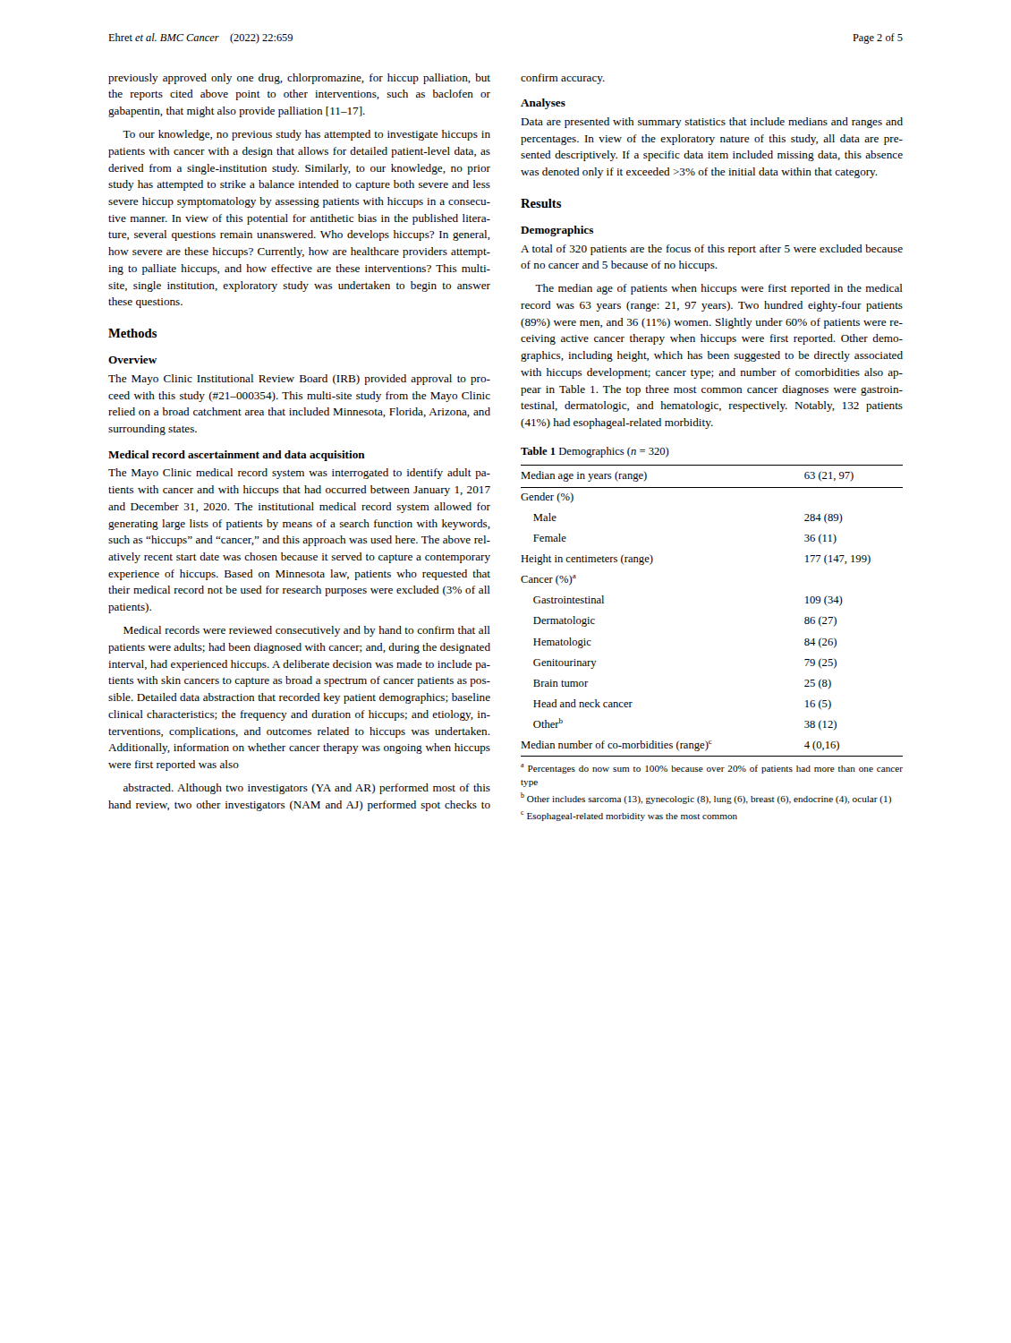Ehret et al. BMC Cancer (2022) 22:659
Page 2 of 5
previously approved only one drug, chlorpromazine, for hiccup palliation, but the reports cited above point to other interventions, such as baclofen or gabapentin, that might also provide palliation [11–17].
To our knowledge, no previous study has attempted to investigate hiccups in patients with cancer with a design that allows for detailed patient-level data, as derived from a single-institution study. Similarly, to our knowledge, no prior study has attempted to strike a balance intended to capture both severe and less severe hiccup symptomatology by assessing patients with hiccups in a consecutive manner. In view of this potential for antithetic bias in the published literature, several questions remain unanswered. Who develops hiccups? In general, how severe are these hiccups? Currently, how are healthcare providers attempting to palliate hiccups, and how effective are these interventions? This multi-site, single institution, exploratory study was undertaken to begin to answer these questions.
Methods
Overview
The Mayo Clinic Institutional Review Board (IRB) provided approval to proceed with this study (#21–000354). This multi-site study from the Mayo Clinic relied on a broad catchment area that included Minnesota, Florida, Arizona, and surrounding states.
Medical record ascertainment and data acquisition
The Mayo Clinic medical record system was interrogated to identify adult patients with cancer and with hiccups that had occurred between January 1, 2017 and December 31, 2020. The institutional medical record system allowed for generating large lists of patients by means of a search function with keywords, such as “hiccups” and “cancer,” and this approach was used here. The above relatively recent start date was chosen because it served to capture a contemporary experience of hiccups. Based on Minnesota law, patients who requested that their medical record not be used for research purposes were excluded (3% of all patients).
Medical records were reviewed consecutively and by hand to confirm that all patients were adults; had been diagnosed with cancer; and, during the designated interval, had experienced hiccups. A deliberate decision was made to include patients with skin cancers to capture as broad a spectrum of cancer patients as possible. Detailed data abstraction that recorded key patient demographics; baseline clinical characteristics; the frequency and duration of hiccups; and etiology, interventions, complications, and outcomes related to hiccups was undertaken. Additionally, information on whether cancer therapy was ongoing when hiccups were first reported was also
abstracted. Although two investigators (YA and AR) performed most of this hand review, two other investigators (NAM and AJ) performed spot checks to confirm accuracy.
Analyses
Data are presented with summary statistics that include medians and ranges and percentages. In view of the exploratory nature of this study, all data are presented descriptively. If a specific data item included missing data, this absence was denoted only if it exceeded >3% of the initial data within that category.
Results
Demographics
A total of 320 patients are the focus of this report after 5 were excluded because of no cancer and 5 because of no hiccups.
The median age of patients when hiccups were first reported in the medical record was 63 years (range: 21, 97 years). Two hundred eighty-four patients (89%) were men, and 36 (11%) women. Slightly under 60% of patients were receiving active cancer therapy when hiccups were first reported. Other demographics, including height, which has been suggested to be directly associated with hiccups development; cancer type; and number of comorbidities also appear in Table 1. The top three most common cancer diagnoses were gastrointestinal, dermatologic, and hematologic, respectively. Notably, 132 patients (41%) had esophageal-related morbidity.
Table 1 Demographics (n = 320)
| Median age in years (range) | 63 (21, 97) |
| --- | --- |
| Gender (%) | |
| Male | 284 (89) |
| Female | 36 (11) |
| Height in centimeters (range) | 177 (147, 199) |
| Cancer (%) a | |
| Gastrointestinal | 109 (34) |
| Dermatologic | 86 (27) |
| Hematologic | 84 (26) |
| Genitourinary | 79 (25) |
| Brain tumor | 25 (8) |
| Head and neck cancer | 16 (5) |
| Other b | 38 (12) |
| Median number of co-morbidities (range) c | 4 (0,16) |
a Percentages do now sum to 100% because over 20% of patients had more than one cancer type
b Other includes sarcoma (13), gynecologic (8), lung (6), breast (6), endocrine (4), ocular (1)
c Esophageal-related morbidity was the most common